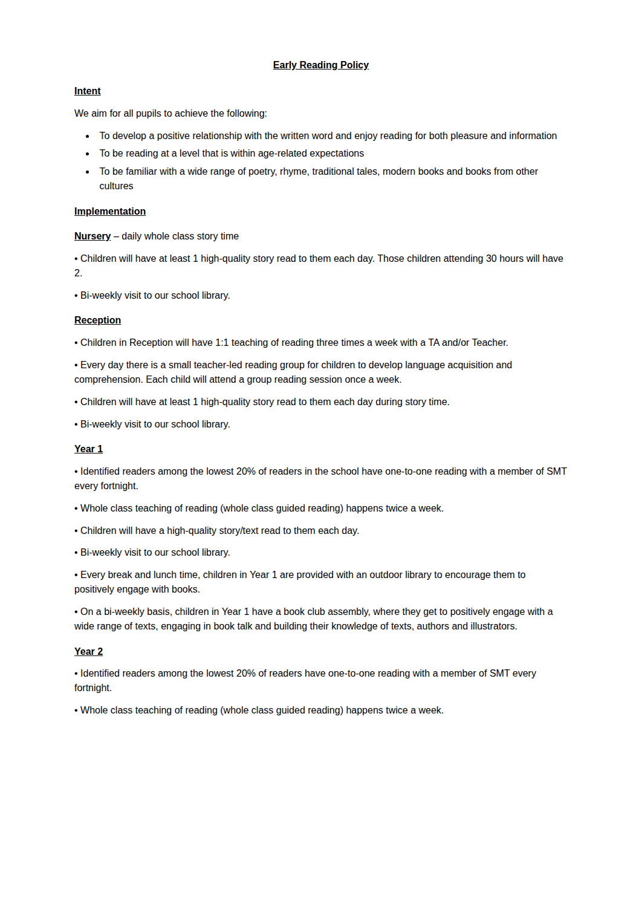Early Reading Policy
Intent
We aim for all pupils to achieve the following:
To develop a positive relationship with the written word and enjoy reading for both pleasure and information
To be reading at a level that is within age-related expectations
To be familiar with a wide range of poetry, rhyme, traditional tales, modern books and books from other cultures
Implementation
Nursery – daily whole class story time
• Children will have at least 1 high-quality story read to them each day. Those children attending 30 hours will have 2.
• Bi-weekly visit to our school library.
Reception
• Children in Reception will have 1:1 teaching of reading three times a week with a TA and/or Teacher.
• Every day there is a small teacher-led reading group for children to develop language acquisition and comprehension. Each child will attend a group reading session once a week.
• Children will have at least 1 high-quality story read to them each day during story time.
• Bi-weekly visit to our school library.
Year 1
• Identified readers among the lowest 20% of readers in the school have one-to-one reading with a member of SMT every fortnight.
• Whole class teaching of reading (whole class guided reading) happens twice a week.
• Children will have a high-quality story/text read to them each day.
• Bi-weekly visit to our school library.
• Every break and lunch time, children in Year 1 are provided with an outdoor library to encourage them to positively engage with books.
• On a bi-weekly basis, children in Year 1 have a book club assembly, where they get to positively engage with a wide range of texts, engaging in book talk and building their knowledge of texts, authors and illustrators.
Year 2
• Identified readers among the lowest 20% of readers have one-to-one reading with a member of SMT every fortnight.
• Whole class teaching of reading (whole class guided reading) happens twice a week.